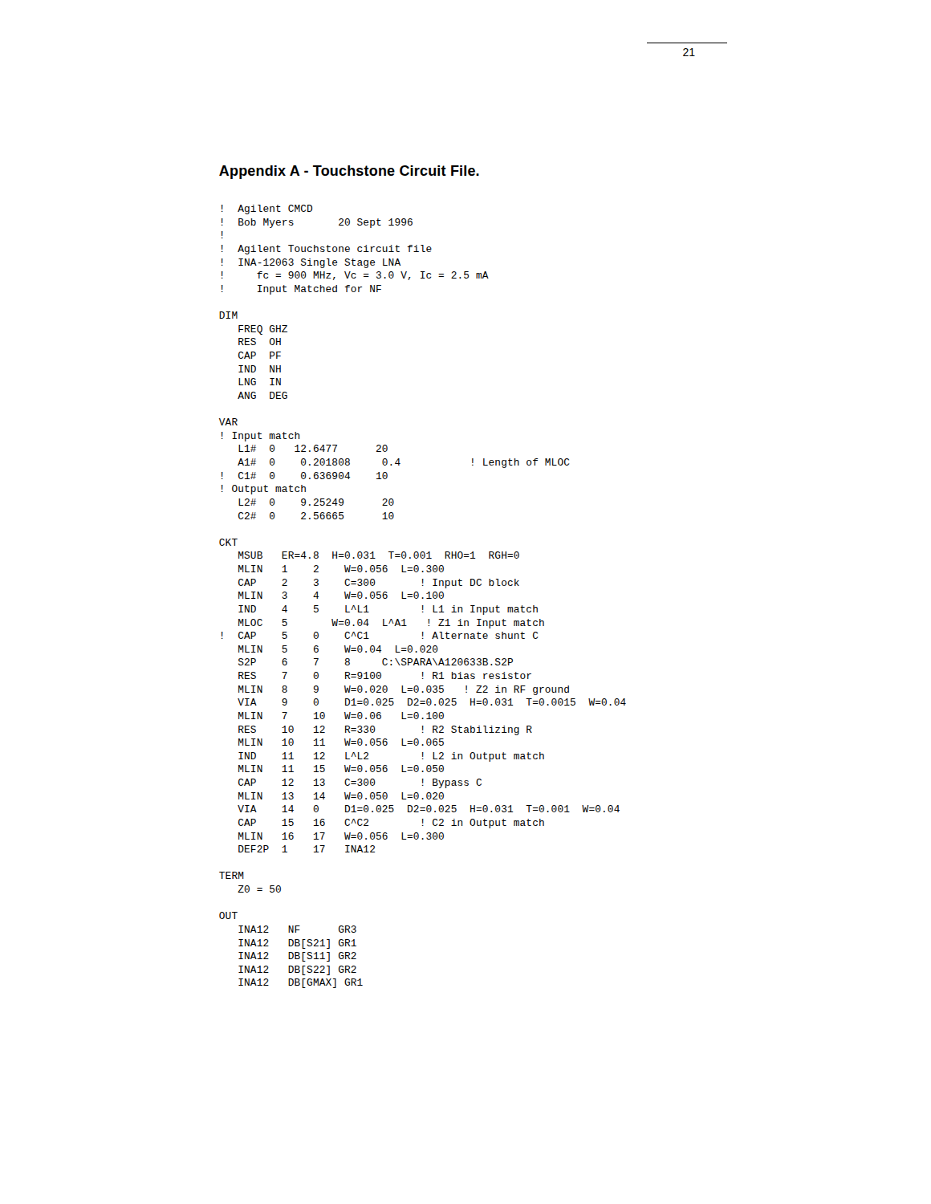21
Appendix A - Touchstone Circuit File.
!  Agilent CMCD
!  Bob Myers       20 Sept 1996
!
!  Agilent Touchstone circuit file
!  INA-12063 Single Stage LNA
!     fc = 900 MHz, Vc = 3.0 V, Ic = 2.5 mA
!     Input Matched for NF

DIM
   FREQ GHZ
   RES  OH
   CAP  PF
   IND  NH
   LNG  IN
   ANG  DEG

VAR
! Input match
   L1#  0   12.6477      20
   A1#  0    0.201808     0.4           ! Length of MLOC
!  C1#  0    0.636904    10
! Output match
   L2#  0    9.25249      20
   C2#  0    2.56665      10

CKT
   MSUB   ER=4.8  H=0.031  T=0.001  RHO=1  RGH=0
   MLIN   1    2    W=0.056  L=0.300
   CAP    2    3    C=300       ! Input DC block
   MLIN   3    4    W=0.056  L=0.100
   IND    4    5    L^L1        ! L1 in Input match
   MLOC   5       W=0.04  L^A1   ! Z1 in Input match
!  CAP    5    0    C^C1        ! Alternate shunt C
   MLIN   5    6    W=0.04  L=0.020
   S2P    6    7    8     C:\SPARA\A120633B.S2P
   RES    7    0    R=9100      ! R1 bias resistor
   MLIN   8    9    W=0.020  L=0.035   ! Z2 in RF ground
   VIA    9    0    D1=0.025  D2=0.025  H=0.031  T=0.0015  W=0.04
   MLIN   7    10   W=0.06   L=0.100
   RES    10   12   R=330       ! R2 Stabilizing R
   MLIN   10   11   W=0.056  L=0.065
   IND    11   12   L^L2        ! L2 in Output match
   MLIN   11   15   W=0.056  L=0.050
   CAP    12   13   C=300       ! Bypass C
   MLIN   13   14   W=0.050  L=0.020
   VIA    14   0    D1=0.025  D2=0.025  H=0.031  T=0.001  W=0.04
   CAP    15   16   C^C2        ! C2 in Output match
   MLIN   16   17   W=0.056  L=0.300
   DEF2P  1    17   INA12

TERM
   Z0 = 50

OUT
   INA12   NF      GR3
   INA12   DB[S21] GR1
   INA12   DB[S11] GR2
   INA12   DB[S22] GR2
   INA12   DB[GMAX] GR1